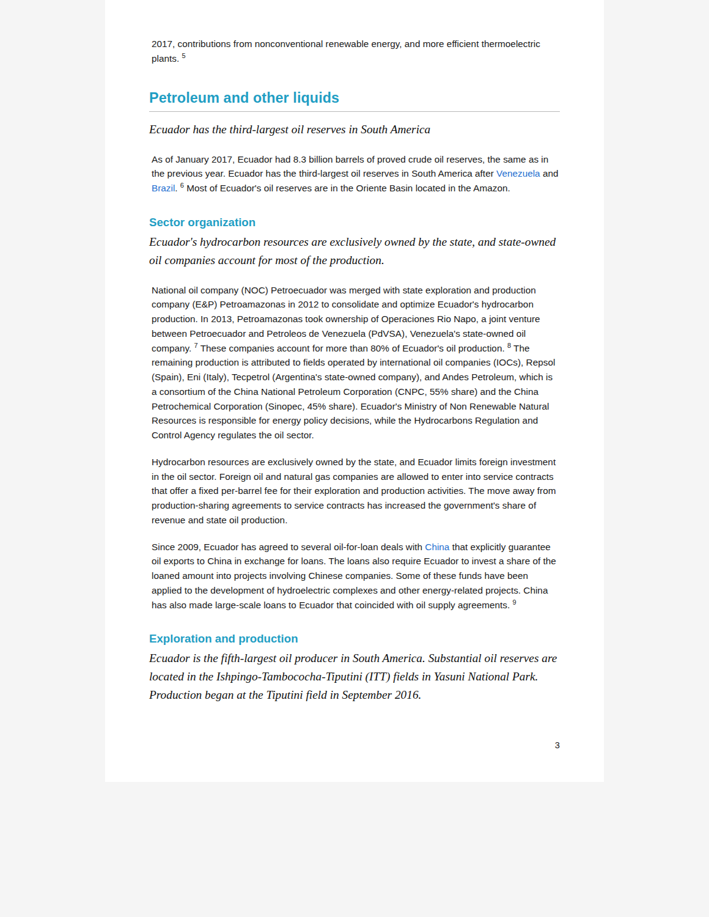2017, contributions from nonconventional renewable energy, and more efficient thermoelectric plants. 5
Petroleum and other liquids
Ecuador has the third-largest oil reserves in South America
As of January 2017, Ecuador had 8.3 billion barrels of proved crude oil reserves, the same as in the previous year. Ecuador has the third-largest oil reserves in South America after Venezuela and Brazil. 6 Most of Ecuador's oil reserves are in the Oriente Basin located in the Amazon.
Sector organization
Ecuador's hydrocarbon resources are exclusively owned by the state, and state-owned oil companies account for most of the production.
National oil company (NOC) Petroecuador was merged with state exploration and production company (E&P) Petroamazonas in 2012 to consolidate and optimize Ecuador's hydrocarbon production. In 2013, Petroamazonas took ownership of Operaciones Rio Napo, a joint venture between Petroecuador and Petroleos de Venezuela (PdVSA), Venezuela's state-owned oil company. 7 These companies account for more than 80% of Ecuador's oil production. 8 The remaining production is attributed to fields operated by international oil companies (IOCs), Repsol (Spain), Eni (Italy), Tecpetrol (Argentina's state-owned company), and Andes Petroleum, which is a consortium of the China National Petroleum Corporation (CNPC, 55% share) and the China Petrochemical Corporation (Sinopec, 45% share). Ecuador's Ministry of Non Renewable Natural Resources is responsible for energy policy decisions, while the Hydrocarbons Regulation and Control Agency regulates the oil sector.
Hydrocarbon resources are exclusively owned by the state, and Ecuador limits foreign investment in the oil sector. Foreign oil and natural gas companies are allowed to enter into service contracts that offer a fixed per-barrel fee for their exploration and production activities. The move away from production-sharing agreements to service contracts has increased the government's share of revenue and state oil production.
Since 2009, Ecuador has agreed to several oil-for-loan deals with China that explicitly guarantee oil exports to China in exchange for loans. The loans also require Ecuador to invest a share of the loaned amount into projects involving Chinese companies. Some of these funds have been applied to the development of hydroelectric complexes and other energy-related projects. China has also made large-scale loans to Ecuador that coincided with oil supply agreements. 9
Exploration and production
Ecuador is the fifth-largest oil producer in South America. Substantial oil reserves are located in the Ishpingo-Tambococha-Tiputini (ITT) fields in Yasuni National Park. Production began at the Tiputini field in September 2016.
3